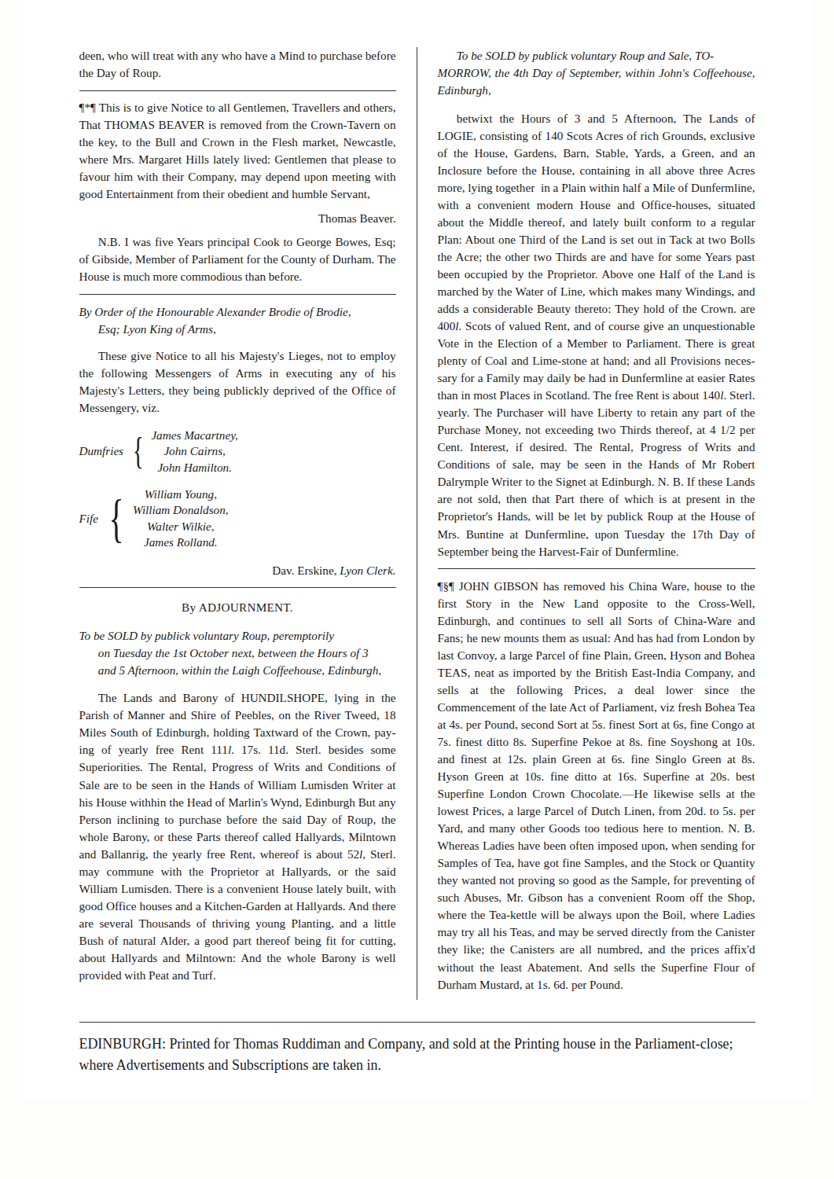deen, who will treat with any who have a Mind to purchase before the Day of Roup.
¶*¶ This is to give Notice to all Gentlemen, Travellers and others, That THOMAS BEAVER is removed from the Crown-Tavern on the key, to the Bull and Crown in the Flesh market, Newcastle, where Mrs. Margaret Hills lately lived: Gentlemen that please to favour him with their Company, may depend upon meeting with good Entertainment from their obedient and humble Servant,
Thomas Beaver.
N.B. I was five Years principal Cook to George Bowes, Esq; of Gibside, Member of Parliament for the County of Durham. The House is much more commodious than before.
By Order of the Honourable Alexander Brodie of Brodie, Esq; Lyon King of Arms,
These give Notice to all his Majesty's Lieges, not to employ the following Messengers of Arms in executing any of his Majesty's Letters, they being publickly deprived of the Office of Messengery, viz.
Dumfries { James Macartney, John Cairns, John Hamilton.
Fife { William Young, William Donaldson, Walter Wilkie, James Rolland.
Dav. Erskine, Lyon Clerk.
By ADJOURNMENT.
To be SOLD by publick voluntary Roup, peremptorily on Tuesday the 1st October next, between the Hours of 3 and 5 Afternoon, within the Laigh Coffeehouse, Edinburgh,
The Lands and Barony of HUNDILSHOPE, lying in the Parish of Manner and Shire of Peebles, on the River Tweed, 18 Miles South of Edinburgh, holding Taxtward of the Crown, paying of yearly free Rent 111l. 17s. 11d. Sterl. besides some Superiorities. The Rental, Progress of Writs and Conditions of Sale are to be seen in the Hands of William Lumisden Writer at his House withhin the Head of Marlin's Wynd, Edinburgh But any Person inclining to purchase before the said Day of Roup, the whole Barony, or these Parts thereof called Hallyards, Milntown and Ballanrig, the yearly free Rent, whereof is about 52l, Sterl. may commune with the Proprietor at Hallyards, or the said William Lumisden. There is a convenient House lately built, with good Office houses and a Kitchen-Garden at Hallyards. And there are several Thousands of thriving young Planting, and a little Bush of natural Alder, a good part thereof being fit for cutting, about Hallyards and Milntown: And the whole Barony is well provided with Peat and Turf.
To be SOLD by publick voluntary Roup and Sale, TO- MORROW, the 4th Day of September, within John's Coffeehouse, Edinburgh,
betwixt the Hours of 3 and 5 Afternoon, The Lands of LOGIE, consisting of 140 Scots Acres of rich Grounds, exclusive of the House, Gardens, Barn, Stable, Yards, a Green, and an Inclosure before the House, containing in all above three Acres more, lying together in a Plain within half a Mile of Dunfermline, with a convenient modern House and Office-houses, situated about the Middle thereof, and lately built conform to a regular Plan: About one Third of the Land is set out in Tack at two Bolls the Acre; the other two Thirds are and have for some Years past been occupied by the Proprietor. Above one Half of the Land is marched by the Water of Line, which makes many Windings, and adds a considerable Beauty thereto: They hold of the Crown. are 400l. Scots of valued Rent, and of course give an unquestionable Vote in the Election of a Member to Parliament. There is great plenty of Coal and Lime-stone at hand; and all Provisions necessary for a Family may daily be had in Dunfermline at easier Rates than in most Places in Scotland. The free Rent is about 140l. Sterl. yearly. The Purchaser will have Liberty to retain any part of the Purchase Money, not exceeding two Thirds thereof, at 4 1/2 per Cent. Interest, if desired. The Rental, Progress of Writs and Conditions of sale, may be seen in the Hands of Mr Robert Dalrymple Writer to the Signet at Edinburgh. N. B. If these Lands are not sold, then that Part there of which is at present in the Proprietor's Hands, will be let by publick Roup at the House of Mrs. Buntine at Dunfermline, upon Tuesday the 17th Day of September being the Harvest-Fair of Dunfermline.
¶§¶ JOHN GIBSON has removed his China Ware, house to the first Story in the New Land opposite to the Cross-Well, Edinburgh, and continues to sell all Sorts of China-Ware and Fans; he new mounts them as usual: And has had from London by last Convoy, a large Parcel of fine Plain, Green, Hyson and Bohea TEAS, neat as imported by the British East-India Company, and sells at the following Prices, a deal lower since the Commencement of the late Act of Parliament, viz fresh Bohea Tea at 4s. per Pound, second Sort at 5s. finest Sort at 6s, fine Congo at 7s. finest ditto 8s. Superfine Pekoe at 8s. fine Soyshong at 10s. and finest at 12s. plain Green at 6s. fine Singlo Green at 8s. Hyson Green at 10s. fine ditto at 16s. Superfine at 20s. best Superfine London Crown Chocolate.—He likewise sells at the lowest Prices, a large Parcel of Dutch Linen, from 20d. to 5s. per Yard, and many other Goods too tedious here to mention. N. B. Whereas Ladies have been often imposed upon, when sending for Samples of Tea, have got fine Samples, and the Stock or Quantity they wanted not proving so good as the Sample, for preventing of such Abuses, Mr. Gibson has a convenient Room off the Shop, where the Tea-kettle will be always upon the Boil, where Ladies may try all his Teas, and may be served directly from the Canister they like; the Canisters are all numbred, and the prices affix'd without the least Abatement. And sells the Superfine Flour of Durham Mustard, at 1s. 6d. per Pound.
EDINBURGH: Printed for Thomas Ruddiman and Company, and sold at the Printing house in the Parliament-close; where Advertisements and Subscriptions are taken in.